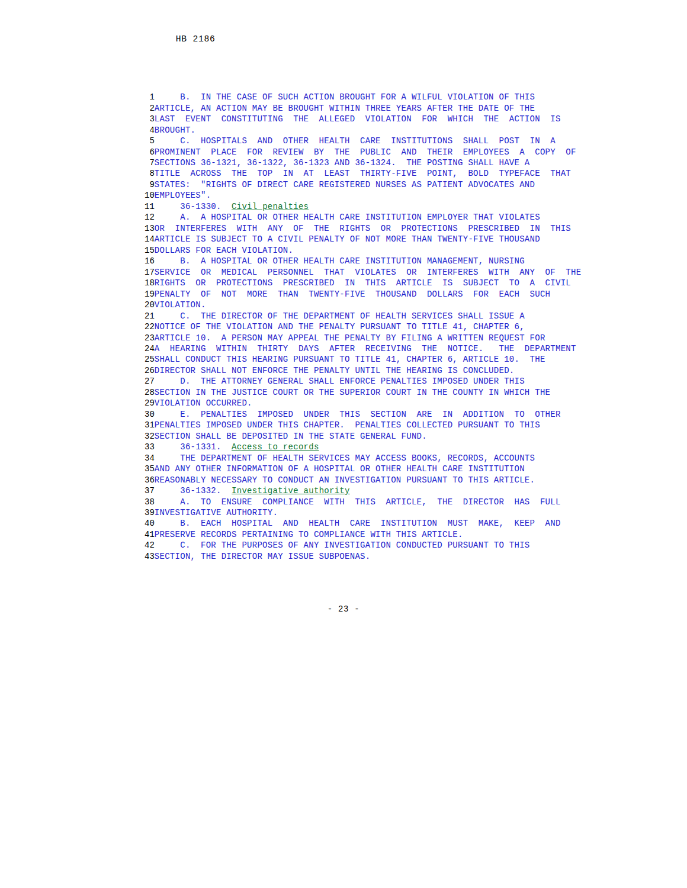HB 2186
| 1 | B. IN THE CASE OF SUCH ACTION BROUGHT FOR A WILFUL VIOLATION OF THIS |
| 2 | ARTICLE, AN ACTION MAY BE BROUGHT WITHIN THREE YEARS AFTER THE DATE OF THE |
| 3 | LAST EVENT CONSTITUTING THE ALLEGED VIOLATION FOR WHICH THE ACTION IS |
| 4 | BROUGHT. |
| 5 | C. HOSPITALS AND OTHER HEALTH CARE INSTITUTIONS SHALL POST IN A |
| 6 | PROMINENT PLACE FOR REVIEW BY THE PUBLIC AND THEIR EMPLOYEES A COPY OF |
| 7 | SECTIONS 36-1321, 36-1322, 36-1323 AND 36-1324. THE POSTING SHALL HAVE A |
| 8 | TITLE ACROSS THE TOP IN AT LEAST THIRTY-FIVE POINT, BOLD TYPEFACE THAT |
| 9 | STATES: "RIGHTS OF DIRECT CARE REGISTERED NURSES AS PATIENT ADVOCATES AND |
| 10 | EMPLOYEES". |
| 11 | 36-1330. Civil penalties |
| 12 | A. A HOSPITAL OR OTHER HEALTH CARE INSTITUTION EMPLOYER THAT VIOLATES |
| 13 | OR INTERFERES WITH ANY OF THE RIGHTS OR PROTECTIONS PRESCRIBED IN THIS |
| 14 | ARTICLE IS SUBJECT TO A CIVIL PENALTY OF NOT MORE THAN TWENTY-FIVE THOUSAND |
| 15 | DOLLARS FOR EACH VIOLATION. |
| 16 | B. A HOSPITAL OR OTHER HEALTH CARE INSTITUTION MANAGEMENT, NURSING |
| 17 | SERVICE OR MEDICAL PERSONNEL THAT VIOLATES OR INTERFERES WITH ANY OF THE |
| 18 | RIGHTS OR PROTECTIONS PRESCRIBED IN THIS ARTICLE IS SUBJECT TO A CIVIL |
| 19 | PENALTY OF NOT MORE THAN TWENTY-FIVE THOUSAND DOLLARS FOR EACH SUCH |
| 20 | VIOLATION. |
| 21 | C. THE DIRECTOR OF THE DEPARTMENT OF HEALTH SERVICES SHALL ISSUE A |
| 22 | NOTICE OF THE VIOLATION AND THE PENALTY PURSUANT TO TITLE 41, CHAPTER 6, |
| 23 | ARTICLE 10. A PERSON MAY APPEAL THE PENALTY BY FILING A WRITTEN REQUEST FOR |
| 24 | A HEARING WITHIN THIRTY DAYS AFTER RECEIVING THE NOTICE. THE DEPARTMENT |
| 25 | SHALL CONDUCT THIS HEARING PURSUANT TO TITLE 41, CHAPTER 6, ARTICLE 10. THE |
| 26 | DIRECTOR SHALL NOT ENFORCE THE PENALTY UNTIL THE HEARING IS CONCLUDED. |
| 27 | D. THE ATTORNEY GENERAL SHALL ENFORCE PENALTIES IMPOSED UNDER THIS |
| 28 | SECTION IN THE JUSTICE COURT OR THE SUPERIOR COURT IN THE COUNTY IN WHICH THE |
| 29 | VIOLATION OCCURRED. |
| 30 | E. PENALTIES IMPOSED UNDER THIS SECTION ARE IN ADDITION TO OTHER |
| 31 | PENALTIES IMPOSED UNDER THIS CHAPTER. PENALTIES COLLECTED PURSUANT TO THIS |
| 32 | SECTION SHALL BE DEPOSITED IN THE STATE GENERAL FUND. |
| 33 | 36-1331. Access to records |
| 34 | THE DEPARTMENT OF HEALTH SERVICES MAY ACCESS BOOKS, RECORDS, ACCOUNTS |
| 35 | AND ANY OTHER INFORMATION OF A HOSPITAL OR OTHER HEALTH CARE INSTITUTION |
| 36 | REASONABLY NECESSARY TO CONDUCT AN INVESTIGATION PURSUANT TO THIS ARTICLE. |
| 37 | 36-1332. Investigative authority |
| 38 | A. TO ENSURE COMPLIANCE WITH THIS ARTICLE, THE DIRECTOR HAS FULL |
| 39 | INVESTIGATIVE AUTHORITY. |
| 40 | B. EACH HOSPITAL AND HEALTH CARE INSTITUTION MUST MAKE, KEEP AND |
| 41 | PRESERVE RECORDS PERTAINING TO COMPLIANCE WITH THIS ARTICLE. |
| 42 | C. FOR THE PURPOSES OF ANY INVESTIGATION CONDUCTED PURSUANT TO THIS |
| 43 | SECTION, THE DIRECTOR MAY ISSUE SUBPOENAS. |
- 23 -